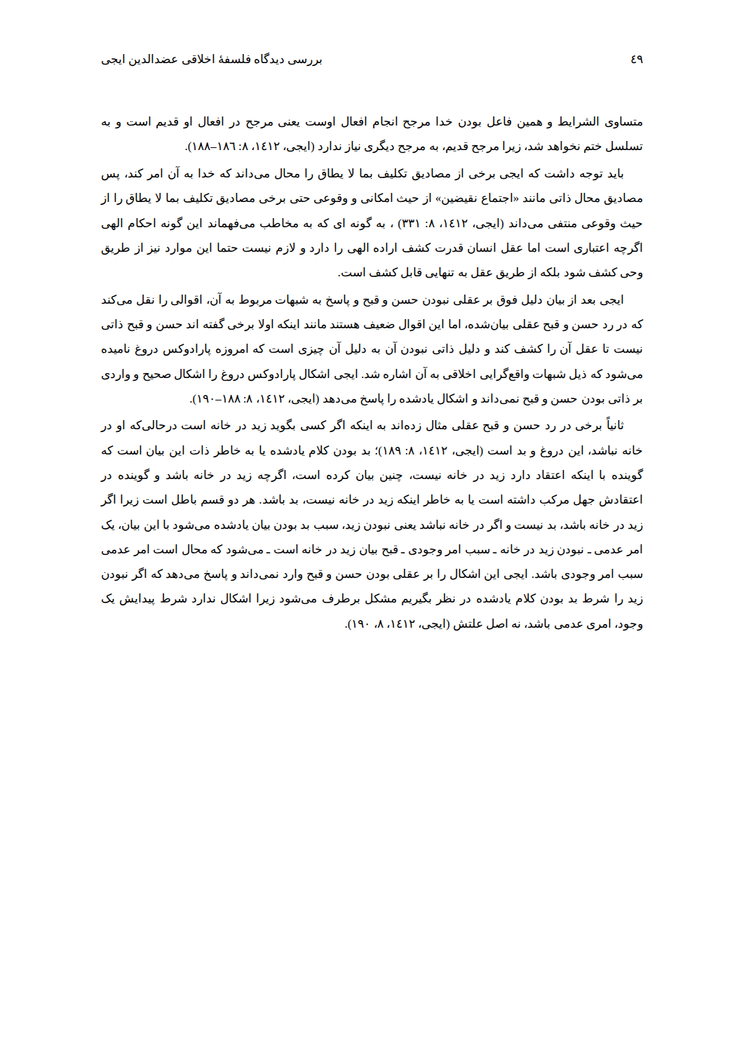٤٩ بررسی دیدگاه فلسفۀ اخلاقی عضدالدین ایجی
متساوی الشرایط و همین فاعل بودن خدا مرجح انجام افعال اوست یعنی مرجح در افعال او قدیم است و به تسلسل ختم نخواهد شد، زیرا مرجح قدیم، به مرجح دیگری نیاز ندارد (ایجی، ١٤١٢، ٨: ١٨٦–١٨٨).
باید توجه داشت که ایجی برخی از مصادیق تکلیف بما لا یطاق را محال می‌داند که خدا به آن امر کند، پس مصادیق محال ذاتی مانند «اجتماع نقیضین» از حیث امکانی و وقوعی حتی برخی مصادیق تکلیف بما لا یطاق را از حیث وقوعی منتفی می‌داند (ایجی، ١٤١٢، ٨: ٣٣١) ، به گونه ای که به مخاطب می‌فهماند این گونه احکام الهی اگرچه اعتباری است اما عقل انسان قدرت کشف اراده الهی را دارد و لازم نیست حتما این موارد نیز از طریق وحی کشف شود بلکه از طریق عقل به تنهایی قابل کشف است.
ایجی بعد از بیان دلیل فوق بر عقلی نبودن حسن و قبح و پاسخ به شبهات مربوط به آن، اقوالی را نقل می‌کند که در رد حسن و قبح عقلی بیان‌شده، اما این اقوال ضعیف هستند مانند اینکه اولا برخی گفته اند حسن و قبح ذاتی نیست تا عقل آن را کشف کند و دلیل ذاتی نبودن آن به دلیل آن چیزی است که امروزه پارادوکس دروغ نامیده می‌شود که ذیل شبهات واقع‌گرایی اخلاقی به آن اشاره شد. ایجی اشکال پارادوکس دروغ را اشکال صحیح و واردی بر ذاتی بودن حسن و قبح نمی‌داند و اشکال یادشده را پاسخ می‌دهد (ایجی، ١٤١٢، ٨: ١٨٨–١٩٠).
ثانیاً برخی در رد حسن و قبح عقلی مثال زده‌اند به اینکه اگر کسی بگوید زید در خانه است درحالی‌که او در خانه نباشد، این دروغ و بد است (ایجی، ١٤١٢، ٨: ١٨٩)؛ بد بودن کلام یادشده یا به خاطر ذات این بیان است که گوینده با اینکه اعتقاد دارد زید در خانه نیست، چنین بیان کرده است، اگرچه زید در خانه باشد و گوینده در اعتقادش جهل مرکب داشته است یا به خاطر اینکه زید در خانه نیست، بد باشد. هر دو قسم باطل است زیرا اگر زید در خانه باشد، بد نیست و اگر در خانه نباشد یعنی نبودن زید، سبب بد بودن بیان یادشده می‌شود با این بیان، یک امر عدمی ـ نبودن زید در خانه ـ سبب امر وجودی ـ قبح بیان زید در خانه است ـ می‌شود که محال است امر عدمی سبب امر وجودی باشد. ایجی این اشکال را بر عقلی بودن حسن و قبح وارد نمی‌داند و پاسخ می‌دهد که اگر نبودن زید را شرط بد بودن کلام یادشده در نظر بگیریم مشکل برطرف می‌شود زیرا اشکال ندارد شرط پیدایش یک وجود، امری عدمی باشد، نه اصل علتش (ایجی، ١٤١٢، ٨، ١٩٠).